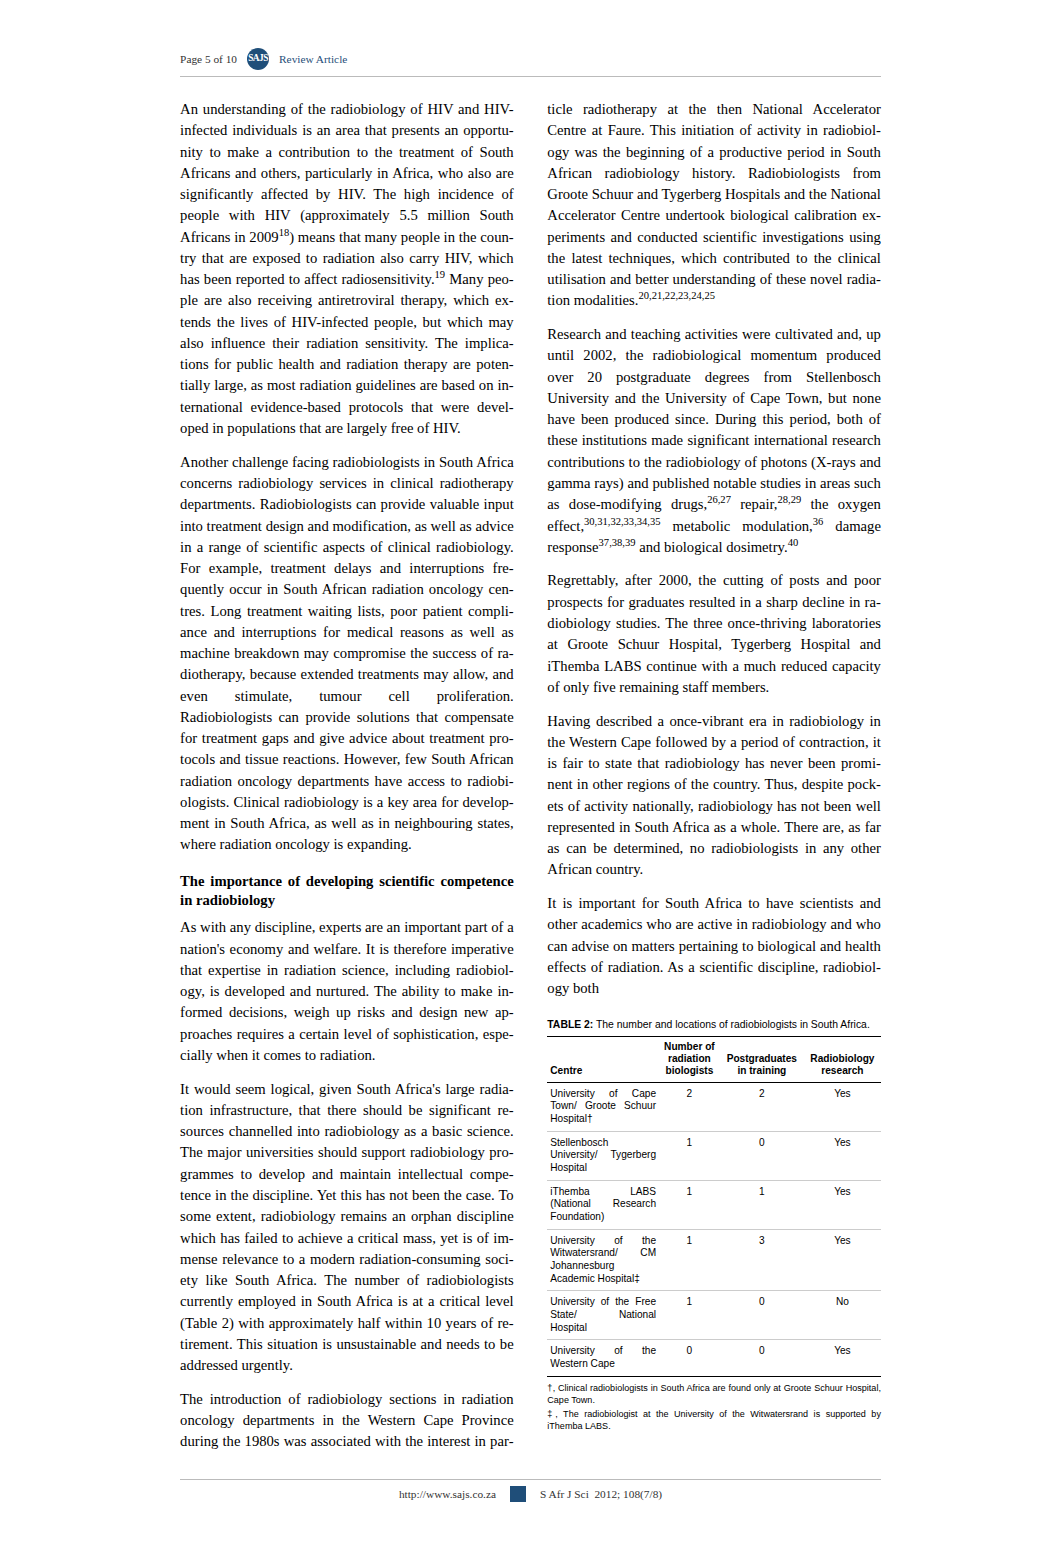Page 5 of 10 SAJS Review Article
An understanding of the radiobiology of HIV and HIV-infected individuals is an area that presents an opportunity to make a contribution to the treatment of South Africans and others, particularly in Africa, who also are significantly affected by HIV. The high incidence of people with HIV (approximately 5.5 million South Africans in 200918) means that many people in the country that are exposed to radiation also carry HIV, which has been reported to affect radiosensitivity.19 Many people are also receiving antiretroviral therapy, which extends the lives of HIV-infected people, but which may also influence their radiation sensitivity. The implications for public health and radiation therapy are potentially large, as most radiation guidelines are based on international evidence-based protocols that were developed in populations that are largely free of HIV.
Another challenge facing radiobiologists in South Africa concerns radiobiology services in clinical radiotherapy departments. Radiobiologists can provide valuable input into treatment design and modification, as well as advice in a range of scientific aspects of clinical radiobiology. For example, treatment delays and interruptions frequently occur in South African radiation oncology centres. Long treatment waiting lists, poor patient compliance and interruptions for medical reasons as well as machine breakdown may compromise the success of radiotherapy, because extended treatments may allow, and even stimulate, tumour cell proliferation. Radiobiologists can provide solutions that compensate for treatment gaps and give advice about treatment protocols and tissue reactions. However, few South African radiation oncology departments have access to radiobiologists. Clinical radiobiology is a key area for development in South Africa, as well as in neighbouring states, where radiation oncology is expanding.
The importance of developing scientific competence in radiobiology
As with any discipline, experts are an important part of a nation's economy and welfare. It is therefore imperative that expertise in radiation science, including radiobiology, is developed and nurtured. The ability to make informed decisions, weigh up risks and design new approaches requires a certain level of sophistication, especially when it comes to radiation.
It would seem logical, given South Africa's large radiation infrastructure, that there should be significant resources channelled into radiobiology as a basic science. The major universities should support radiobiology programmes to develop and maintain intellectual competence in the discipline. Yet this has not been the case. To some extent, radiobiology remains an orphan discipline which has failed to achieve a critical mass, yet is of immense relevance to a modern radiation-consuming society like South Africa. The number of radiobiologists currently employed in South Africa is at a critical level (Table 2) with approximately half within 10 years of retirement. This situation is unsustainable and needs to be addressed urgently.
The introduction of radiobiology sections in radiation oncology departments in the Western Cape Province during the 1980s was associated with the interest in particle radiotherapy at the then National Accelerator Centre at Faure. This initiation of activity in radiobiology was the beginning of a productive period in South African radiobiology history. Radiobiologists from Groote Schuur and Tygerberg Hospitals and the National Accelerator Centre undertook biological calibration experiments and conducted scientific investigations using the latest techniques, which contributed to the clinical utilisation and better understanding of these novel radiation modalities.20,21,22,23,24,25
Research and teaching activities were cultivated and, up until 2002, the radiobiological momentum produced over 20 postgraduate degrees from Stellenbosch University and the University of Cape Town, but none have been produced since. During this period, both of these institutions made significant international research contributions to the radiobiology of photons (X-rays and gamma rays) and published notable studies in areas such as dose-modifying drugs,26,27 repair,28,29 the oxygen effect,30,31,32,33,34,35 metabolic modulation,36 damage response37,38,39 and biological dosimetry.40
Regrettably, after 2000, the cutting of posts and poor prospects for graduates resulted in a sharp decline in radiobiology studies. The three once-thriving laboratories at Groote Schuur Hospital, Tygerberg Hospital and iThemba LABS continue with a much reduced capacity of only five remaining staff members.
Having described a once-vibrant era in radiobiology in the Western Cape followed by a period of contraction, it is fair to state that radiobiology has never been prominent in other regions of the country. Thus, despite pockets of activity nationally, radiobiology has not been well represented in South Africa as a whole. There are, as far as can be determined, no radiobiologists in any other African country.
It is important for South Africa to have scientists and other academics who are active in radiobiology and who can advise on matters pertaining to biological and health effects of radiation. As a scientific discipline, radiobiology both
TABLE 2: The number and locations of radiobiologists in South Africa.
| Centre | Number of radiation biologists | Postgraduates in training | Radiobiology research |
| --- | --- | --- | --- |
| University of Cape Town/ Groote Schuur Hospital† | 2 | 2 | Yes |
| Stellenbosch University/ Tygerberg Hospital | 1 | 0 | Yes |
| iThemba LABS (National Research Foundation) | 1 | 1 | Yes |
| University of the Witwatersrand/ CM Johannesburg Academic Hospital‡ | 1 | 3 | Yes |
| University of the Free State/ National Hospital | 1 | 0 | No |
| University of the Western Cape | 0 | 0 | Yes |
†, Clinical radiobiologists in South Africa are found only at Groote Schuur Hospital, Cape Town.
‡, The radiobiologist at the University of the Witwatersrand is supported by iThemba LABS.
http://www.sajs.co.za S Afr J Sci 2012; 108(7/8)